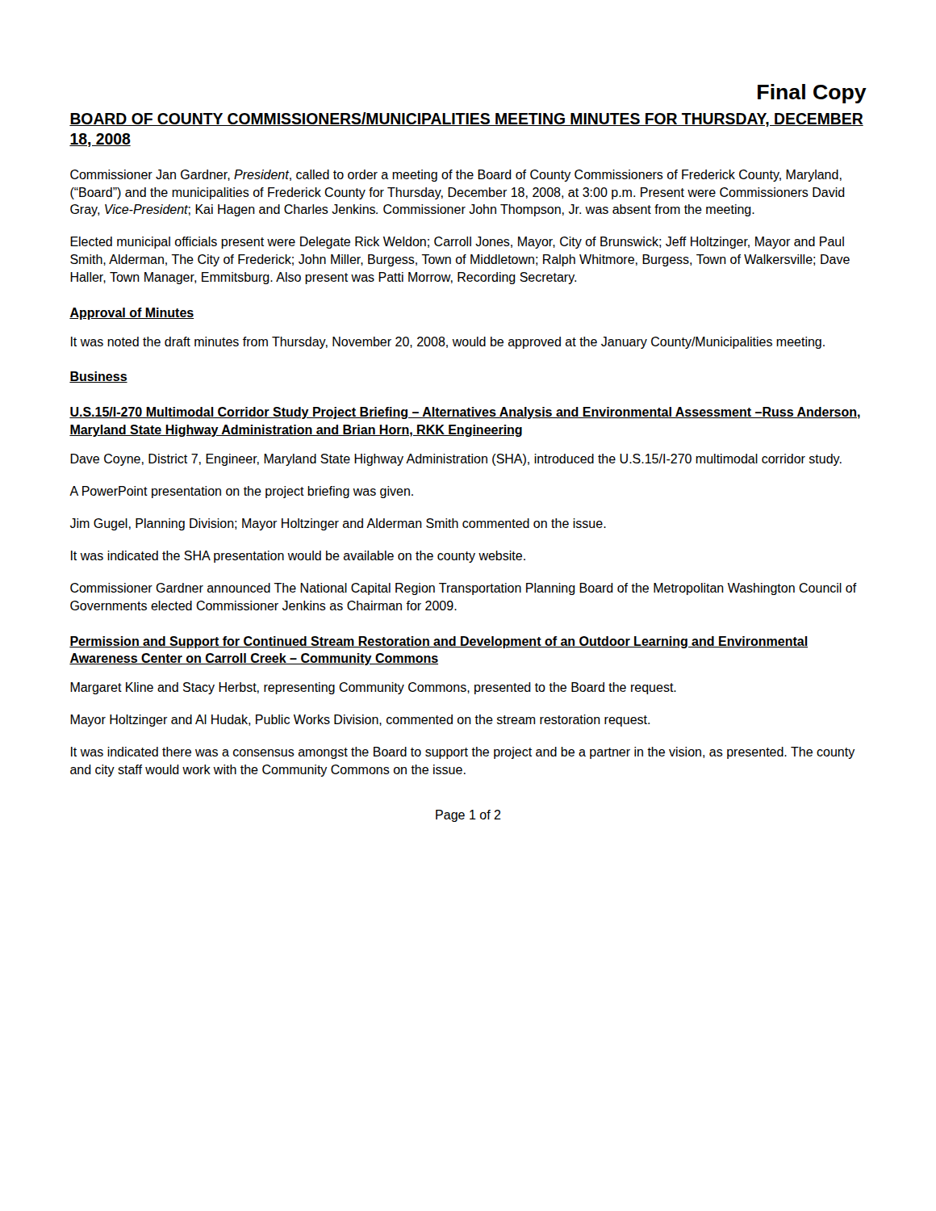Final Copy
BOARD OF COUNTY COMMISSIONERS/MUNICIPALITIES MEETING MINUTES FOR THURSDAY, DECEMBER 18, 2008
Commissioner Jan Gardner, President, called to order a meeting of the Board of County Commissioners of Frederick County, Maryland, (“Board”) and the municipalities of Frederick County for Thursday, December 18, 2008, at 3:00 p.m. Present were Commissioners David Gray, Vice-President; Kai Hagen and Charles Jenkins. Commissioner John Thompson, Jr. was absent from the meeting.
Elected municipal officials present were Delegate Rick Weldon; Carroll Jones, Mayor, City of Brunswick; Jeff Holtzinger, Mayor and Paul Smith, Alderman, The City of Frederick; John Miller, Burgess, Town of Middletown; Ralph Whitmore, Burgess, Town of Walkersville; Dave Haller, Town Manager, Emmitsburg. Also present was Patti Morrow, Recording Secretary.
Approval of Minutes
It was noted the draft minutes from Thursday, November 20, 2008, would be approved at the January County/Municipalities meeting.
Business
U.S.15/I-270 Multimodal Corridor Study Project Briefing – Alternatives Analysis and Environmental Assessment –Russ Anderson, Maryland State Highway Administration and Brian Horn, RKK Engineering
Dave Coyne, District 7, Engineer, Maryland State Highway Administration (SHA), introduced the U.S.15/I-270 multimodal corridor study.
A PowerPoint presentation on the project briefing was given.
Jim Gugel, Planning Division; Mayor Holtzinger and Alderman Smith commented on the issue.
It was indicated the SHA presentation would be available on the county website.
Commissioner Gardner announced The National Capital Region Transportation Planning Board of the Metropolitan Washington Council of Governments elected Commissioner Jenkins as Chairman for 2009.
Permission and Support for Continued Stream Restoration and Development of an Outdoor Learning and Environmental Awareness Center on Carroll Creek – Community Commons
Margaret Kline and Stacy Herbst, representing Community Commons, presented to the Board the request.
Mayor Holtzinger and Al Hudak, Public Works Division, commented on the stream restoration request.
It was indicated there was a consensus amongst the Board to support the project and be a partner in the vision, as presented. The county and city staff would work with the Community Commons on the issue.
Page 1 of 2